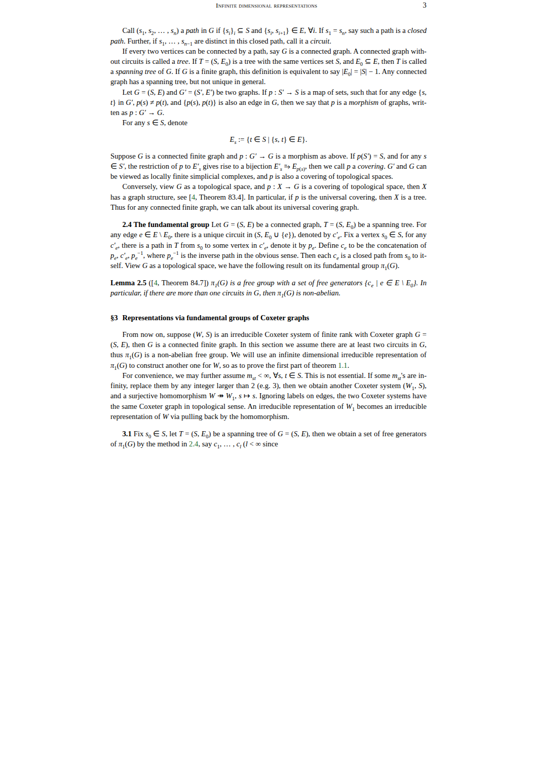Infinite dimensional representations 3
Call (s1, s2, … , sn) a path in G if {si}i ⊆ S and {si, si+1} ∈ E, ∀i. If s1 = sn, say such a path is a closed path. Further, if s1, … , sn−1 are distinct in this closed path, call it a circuit.
If every two vertices can be connected by a path, say G is a connected graph. A connected graph without circuits is called a tree. If T = (S, E0) is a tree with the same vertices set S, and E0 ⊆ E, then T is called a spanning tree of G. If G is a finite graph, this definition is equivalent to say |E0| = |S| − 1. Any connected graph has a spanning tree, but not unique in general.
Let G = (S, E) and G′ = (S′, E′) be two graphs. If p : S′ → S is a map of sets, such that for any edge {s, t} in G′, p(s) ≠ p(t), and {p(s), p(t)} is also an edge in G, then we say that p is a morphism of graphs, written as p : G′ → G.
For any s ∈ S, denote
Es := {t ∈ S | {s, t} ∈ E}.
Suppose G is a connected finite graph and p : G′ → G is a morphism as above. If p(S′) = S, and for any s ∈ S′, the restriction of p to E′s gives rise to a bijection E′s ⥲ Ep(s), then we call p a covering. G′ and G can be viewed as locally finite simplicial complexes, and p is also a covering of topological spaces.
Conversely, view G as a topological space, and p : X → G is a covering of topological space, then X has a graph structure, see [4, Theorem 83.4]. In particular, if p is the universal covering, then X is a tree. Thus for any connected finite graph, we can talk about its universal covering graph.
2.4 The fundamental group Let G = (S, E) be a connected graph, T = (S, E0) be a spanning tree. For any edge e ∈ E \ E0, there is a unique circuit in (S, E0 ∪ {e}), denoted by c′e. Fix a vertex s0 ∈ S, for any c′e, there is a path in T from s0 to some vertex in c′e, denote it by pe. Define ce to be the concatenation of pe, c′e, pe−1, where pe−1 is the inverse path in the obvious sense. Then each ce is a closed path from s0 to itself. View G as a topological space, we have the following result on its fundamental group π1(G).
Lemma 2.5 ([4, Theorem 84.7]) π1(G) is a free group with a set of free generators {ce | e ∈ E \ E0}. In particular, if there are more than one circuits in G, then π1(G) is non-abelian.
§3 Representations via fundamental groups of Coxeter graphs
From now on, suppose (W, S) is an irreducible Coxeter system of finite rank with Coxeter graph G = (S, E), then G is a connected finite graph. In this section we assume there are at least two circuits in G, thus π1(G) is a non-abelian free group. We will use an infinite dimensional irreducible representation of π1(G) to construct another one for W, so as to prove the first part of theorem 1.1.
For convenience, we may further assume mst < ∞, ∀s, t ∈ S. This is not essential. If some mst's are infinity, replace them by any integer larger than 2 (e.g. 3), then we obtain another Coxeter system (W1, S), and a surjective homomorphism W ↠ W1, s ↦ s. Ignoring labels on edges, the two Coxeter systems have the same Coxeter graph in topological sense. An irreducible representation of W1 becomes an irreducible representation of W via pulling back by the homomorphism.
3.1 Fix s0 ∈ S, let T = (S, E0) be a spanning tree of G = (S, E), then we obtain a set of free generators of π1(G) by the method in 2.4, say c1, … , cl (l < ∞ since